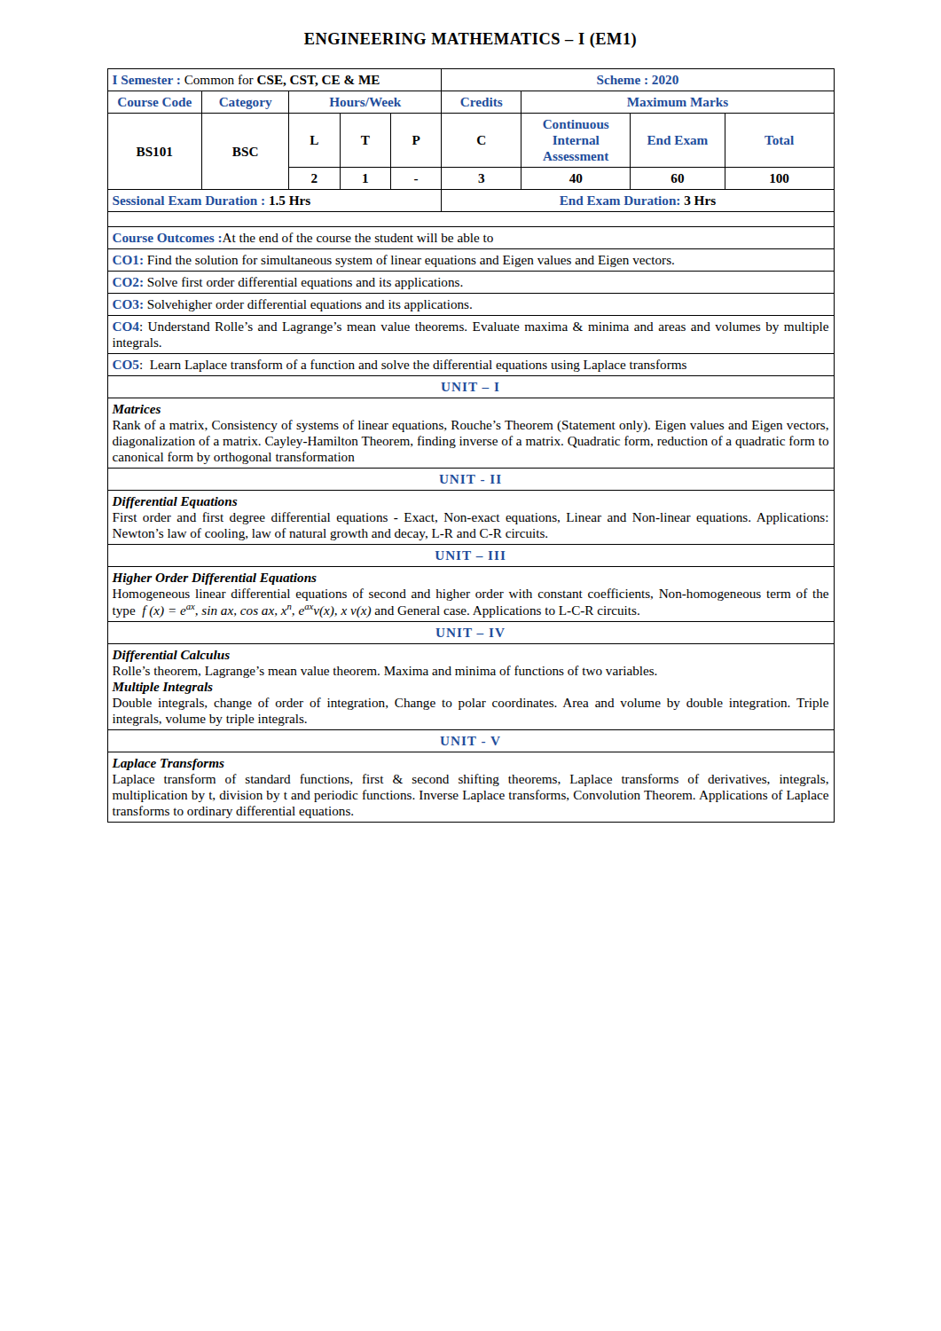ENGINEERING MATHEMATICS – I (EM1)
| I Semester : Common for CSE, CST, CE & ME | Scheme : 2020 |
| Course Code | Category | Hours/Week | Credits | Maximum Marks |
| BS101 | BSC | L | T | P | C | Continuous Internal Assessment | End Exam | Total |
| 2 | 1 | - | 3 | 40 | 60 | 100 |
| Sessional Exam Duration : 1.5 Hrs | End Exam Duration: 3 Hrs |
| Course Outcomes : At the end of the course the student will be able to |
| CO1: Find the solution for simultaneous system of linear equations and Eigen values and Eigen vectors. |
| CO2: Solve first order differential equations and its applications. |
| CO3: Solvehigher order differential equations and its applications. |
| CO4 : Understand Rolle’s and Lagrange’s mean value theorems. Evaluate maxima & minima and areas and volumes by multiple integrals. |
| CO5 : Learn Laplace transform of a function and solve the differential equations using Laplace transforms |
| UNIT – I |
| Matrices Rank of a matrix, Consistency of systems of linear equations, Rouche’s Theorem (Statement only). Eigen values and Eigen vectors, diagonalization of a matrix. Cayley-Hamilton Theorem, finding inverse of a matrix. Quadratic form, reduction of a quadratic form to canonical form by orthogonal transformation |
| UNIT - II |
| Differential Equations First order and first degree differential equations - Exact, Non-exact equations, Linear and Non-linear equations. Applications: Newton’s law of cooling, law of natural growth and decay, L-R and C-R circuits. |
| UNIT – III |
| Higher Order Differential Equations Homogeneous linear differential equations of second and higher order with constant coefficients, Non-homogeneous term of the type f (x) = e ax , sin ax, cos ax, x n , e ax v(x), x v(x) and General case. Applications to L-C-R circuits. |
| UNIT – IV |
| Differential Calculus Rolle’s theorem, Lagrange’s mean value theorem. Maxima and minima of functions of two variables. Multiple Integrals Double integrals, change of order of integration, Change to polar coordinates. Area and volume by double integration. Triple integrals, volume by triple integrals. |
| UNIT - V |
| Laplace Transforms Laplace transform of standard functions, first & second shifting theorems, Laplace transforms of derivatives, integrals, multiplication by t, division by t and periodic functions. Inverse Laplace transforms, Convolution Theorem. Applications of Laplace transforms to ordinary differential equations. |